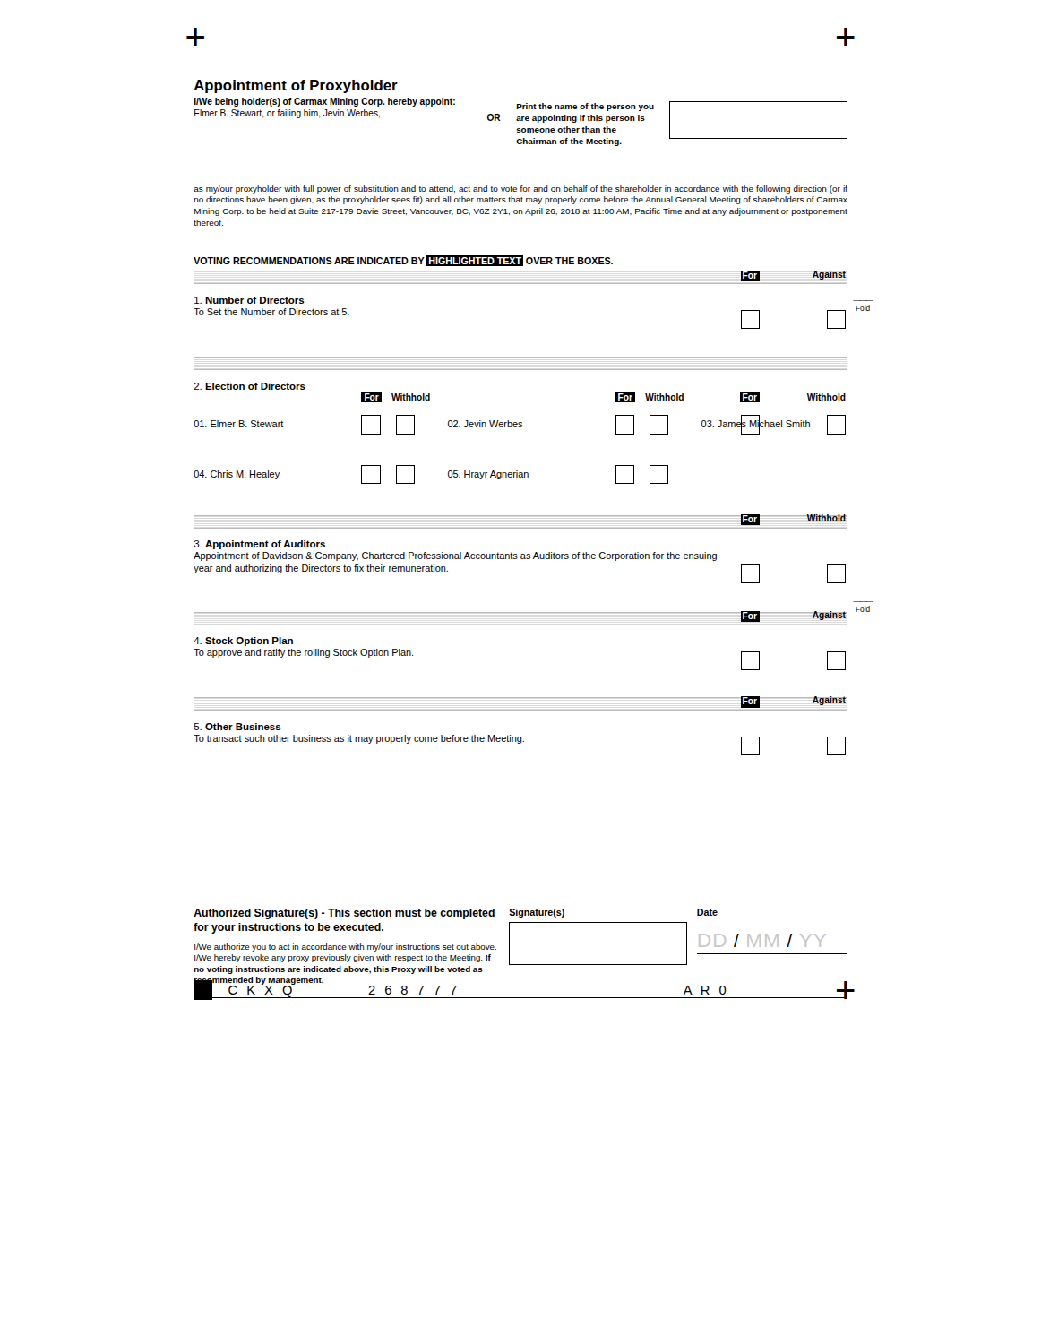+
+
+
———Fold
———Fold
Appointment of Proxyholder
I/We being holder(s) of Carmax Mining Corp. hereby appoint: Elmer B. Stewart, or failing him, Jevin Werbes,
OR
Print the name of the person you are appointing if this person is someone other than the Chairman of the Meeting.
as my/our proxyholder with full power of substitution and to attend, act and to vote for and on behalf of the shareholder in accordance with the following direction (or if no directions have been given, as the proxyholder sees fit) and all other matters that may properly come before the Annual General Meeting of shareholders of Carmax Mining Corp. to be held at Suite 217-179 Davie Street, Vancouver, BC, V6Z 2Y1, on April 26, 2018 at 11:00 AM, Pacific Time and at any adjournment or postponement thereof.
VOTING RECOMMENDATIONS ARE INDICATED BY HIGHLIGHTED TEXT OVER THE BOXES.
For
Against
1. Number of Directors
To Set the Number of Directors at 5.
2. Election of Directors
For Withhold For Withhold For Withhold
01. Elmer B. Stewart
02. Jevin Werbes
03. James Michael Smith
04. Chris M. Healey
05. Hrayr Agnerian
For
Withhold
3. Appointment of Auditors
Appointment of Davidson & Company, Chartered Professional Accountants as Auditors of the Corporation for the ensuing year and authorizing the Directors to fix their remuneration.
For
Against
4. Stock Option Plan
To approve and ratify the rolling Stock Option Plan.
For
Against
5. Other Business
To transact such other business as it may properly come before the Meeting.
Authorized Signature(s) - This section must be completed for your instructions to be executed.
I/We authorize you to act in accordance with my/our instructions set out above. I/We hereby revoke any proxy previously given with respect to the Meeting. If no voting instructions are indicated above, this Proxy will be voted as recommended by Management.
Signature(s)
Date
DD / MM / YY
C K X Q
2 6 8 7 7 7
A R 0